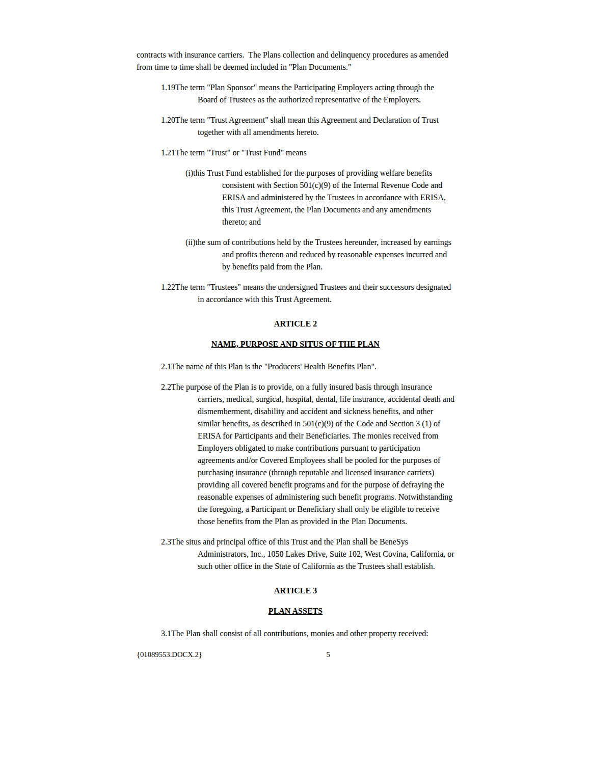contracts with insurance carriers. The Plans collection and delinquency procedures as amended from time to time shall be deemed included in "Plan Documents."
1.19 The term "Plan Sponsor" means the Participating Employers acting through the Board of Trustees as the authorized representative of the Employers.
1.20 The term "Trust Agreement" shall mean this Agreement and Declaration of Trust together with all amendments hereto.
1.21 The term "Trust" or "Trust Fund" means
(i) this Trust Fund established for the purposes of providing welfare benefits consistent with Section 501(c)(9) of the Internal Revenue Code and ERISA and administered by the Trustees in accordance with ERISA, this Trust Agreement, the Plan Documents and any amendments thereto; and
(ii) the sum of contributions held by the Trustees hereunder, increased by earnings and profits thereon and reduced by reasonable expenses incurred and by benefits paid from the Plan.
1.22 The term "Trustees" means the undersigned Trustees and their successors designated in accordance with this Trust Agreement.
ARTICLE 2
NAME, PURPOSE AND SITUS OF THE PLAN
2.1 The name of this Plan is the "Producers' Health Benefits Plan".
2.2 The purpose of the Plan is to provide, on a fully insured basis through insurance carriers, medical, surgical, hospital, dental, life insurance, accidental death and dismemberment, disability and accident and sickness benefits, and other similar benefits, as described in 501(c)(9) of the Code and Section 3 (1) of ERISA for Participants and their Beneficiaries. The monies received from Employers obligated to make contributions pursuant to participation agreements and/or Covered Employees shall be pooled for the purposes of purchasing insurance (through reputable and licensed insurance carriers) providing all covered benefit programs and for the purpose of defraying the reasonable expenses of administering such benefit programs. Notwithstanding the foregoing, a Participant or Beneficiary shall only be eligible to receive those benefits from the Plan as provided in the Plan Documents.
2.3 The situs and principal office of this Trust and the Plan shall be BeneSys Administrators, Inc., 1050 Lakes Drive, Suite 102, West Covina, California, or such other office in the State of California as the Trustees shall establish.
ARTICLE 3
PLAN ASSETS
3.1 The Plan shall consist of all contributions, monies and other property received:
{01089553.DOCX.2} 5